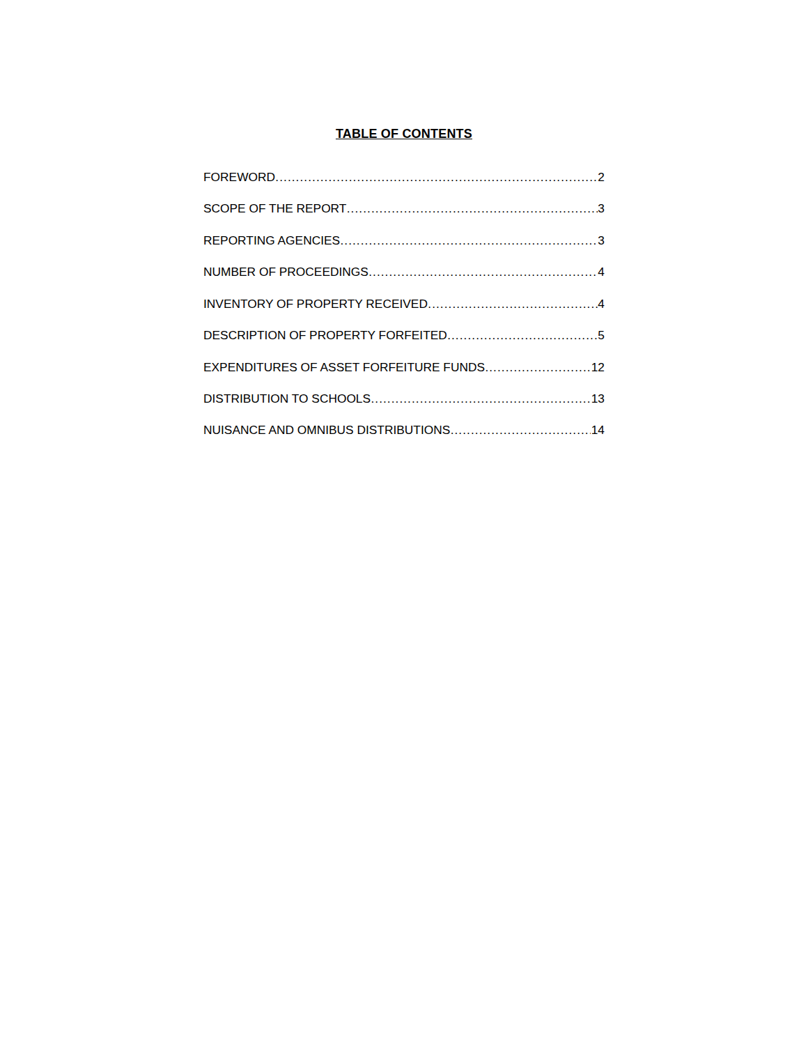TABLE OF CONTENTS
FOREWORD ................................................................................................................. 2
SCOPE OF THE REPORT ................................................................................................................. 3
REPORTING AGENCIES ................................................................................................................. 3
NUMBER OF PROCEEDINGS ................................................................................................................. 4
INVENTORY OF PROPERTY RECEIVED ................................................................................................................. 4
DESCRIPTION OF PROPERTY FORFEITED ................................................................................................................. 5
EXPENDITURES OF ASSET FORFEITURE FUNDS ................................................................................................................. 12
DISTRIBUTION TO SCHOOLS ................................................................................................................. 13
NUISANCE AND OMNIBUS DISTRIBUTIONS ................................................................................................................. 14